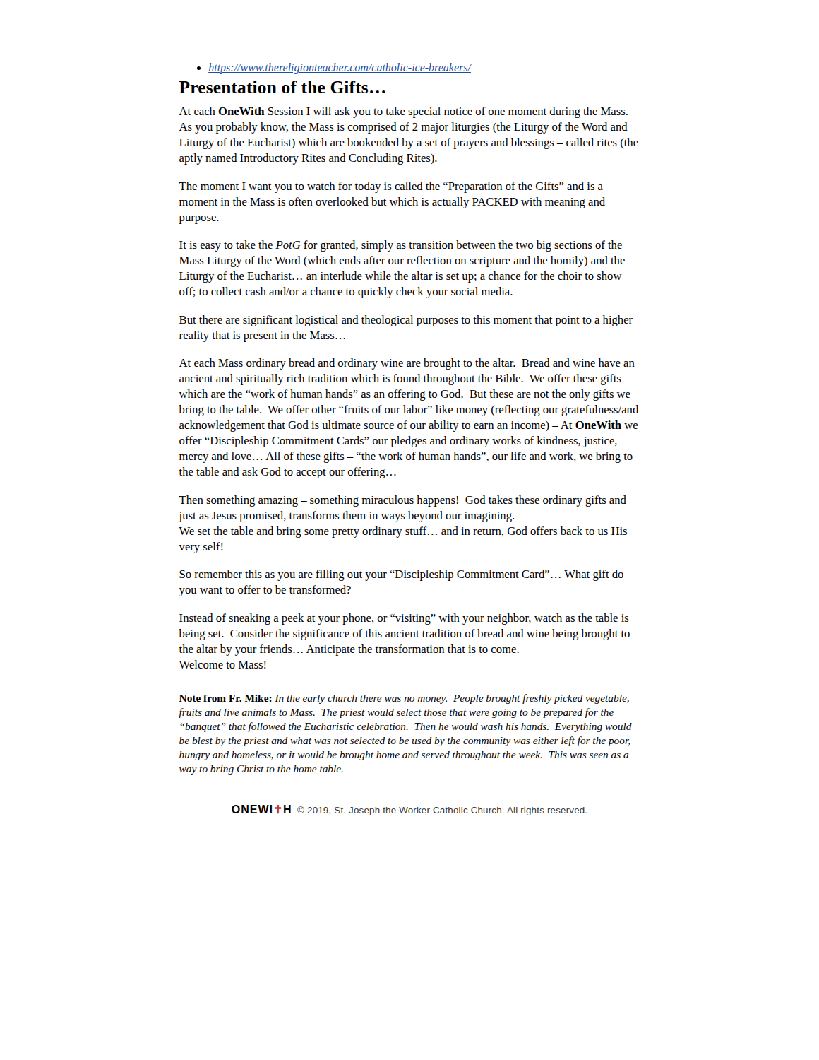https://www.thereligionteacher.com/catholic-ice-breakers/
Presentation of the Gifts…
At each OneWith Session I will ask you to take special notice of one moment during the Mass. As you probably know, the Mass is comprised of 2 major liturgies (the Liturgy of the Word and Liturgy of the Eucharist) which are bookended by a set of prayers and blessings – called rites (the aptly named Introductory Rites and Concluding Rites).
The moment I want you to watch for today is called the “Preparation of the Gifts” and is a moment in the Mass is often overlooked but which is actually PACKED with meaning and purpose.
It is easy to take the PotG for granted, simply as transition between the two big sections of the Mass Liturgy of the Word (which ends after our reflection on scripture and the homily) and the Liturgy of the Eucharist… an interlude while the altar is set up; a chance for the choir to show off; to collect cash and/or a chance to quickly check your social media.
But there are significant logistical and theological purposes to this moment that point to a higher reality that is present in the Mass…
At each Mass ordinary bread and ordinary wine are brought to the altar. Bread and wine have an ancient and spiritually rich tradition which is found throughout the Bible. We offer these gifts which are the “work of human hands” as an offering to God. But these are not the only gifts we bring to the table. We offer other “fruits of our labor” like money (reflecting our gratefulness/and acknowledgement that God is ultimate source of our ability to earn an income) – At OneWith we offer “Discipleship Commitment Cards” our pledges and ordinary works of kindness, justice, mercy and love… All of these gifts – “the work of human hands”, our life and work, we bring to the table and ask God to accept our offering…
Then something amazing – something miraculous happens! God takes these ordinary gifts and just as Jesus promised, transforms them in ways beyond our imagining.
We set the table and bring some pretty ordinary stuff… and in return, God offers back to us His very self!
So remember this as you are filling out your “Discipleship Commitment Card”… What gift do you want to offer to be transformed?
Instead of sneaking a peek at your phone, or “visiting” with your neighbor, watch as the table is being set. Consider the significance of this ancient tradition of bread and wine being brought to the altar by your friends… Anticipate the transformation that is to come.
Welcome to Mass!
Note from Fr. Mike: In the early church there was no money. People brought freshly picked vegetable, fruits and live animals to Mass. The priest would select those that were going to be prepared for the “banquet” that followed the Eucharistic celebration. Then he would wash his hands. Everything would be blest by the priest and what was not selected to be used by the community was either left for the poor, hungry and homeless, or it would be brought home and served throughout the week. This was seen as a way to bring Christ to the home table.
ONEWI✝H © 2019, St. Joseph the Worker Catholic Church. All rights reserved.